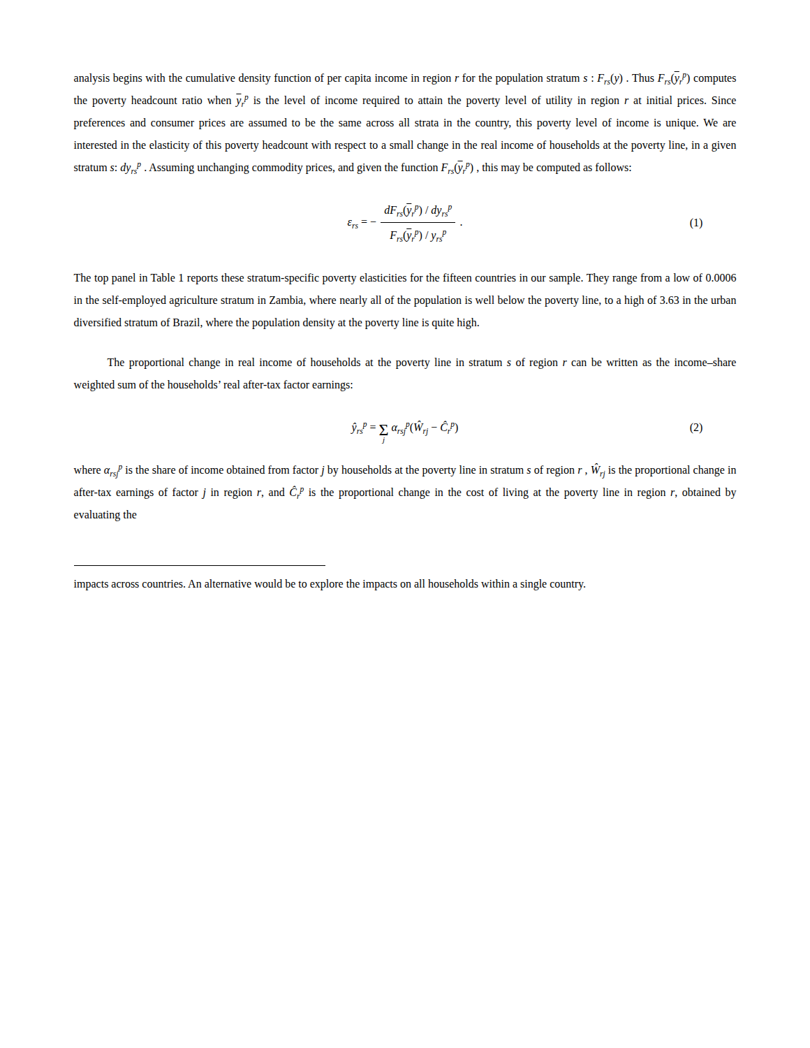analysis begins with the cumulative density function of per capita income in region r for the population stratum s : Frs(y) . Thus Frs(yrp) computes the poverty headcount ratio when yrp is the level of income required to attain the poverty level of utility in region r at initial prices. Since preferences and consumer prices are assumed to be the same across all strata in the country, this poverty level of income is unique. We are interested in the elasticity of this poverty headcount with respect to a small change in the real income of households at the poverty line, in a given stratum s: dyrsp . Assuming unchanging commodity prices, and given the function Frs(yrp) , this may be computed as follows:
εrs = − dFrs(yrp) / dyrsp Frs(yrp) / yrsp .
(1)
The top panel in Table 1 reports these stratum-specific poverty elasticities for the fifteen countries in our sample. They range from a low of 0.0006 in the self-employed agriculture stratum in Zambia, where nearly all of the population is well below the poverty line, to a high of 3.63 in the urban diversified stratum of Brazil, where the population density at the poverty line is quite high.
The proportional change in real income of households at the poverty line in stratum s of region r can be written as the income–share weighted sum of the households’ real after-tax factor earnings:
ŷrsp = Σj αrsjp(Ŵrj − Ĉrp)
(2)
where αrsjp is the share of income obtained from factor j by households at the poverty line in stratum s of region r , Ŵrj is the proportional change in after-tax earnings of factor j in region r, and Ĉrp is the proportional change in the cost of living at the poverty line in region r, obtained by evaluating the
impacts across countries. An alternative would be to explore the impacts on all households within a single country.